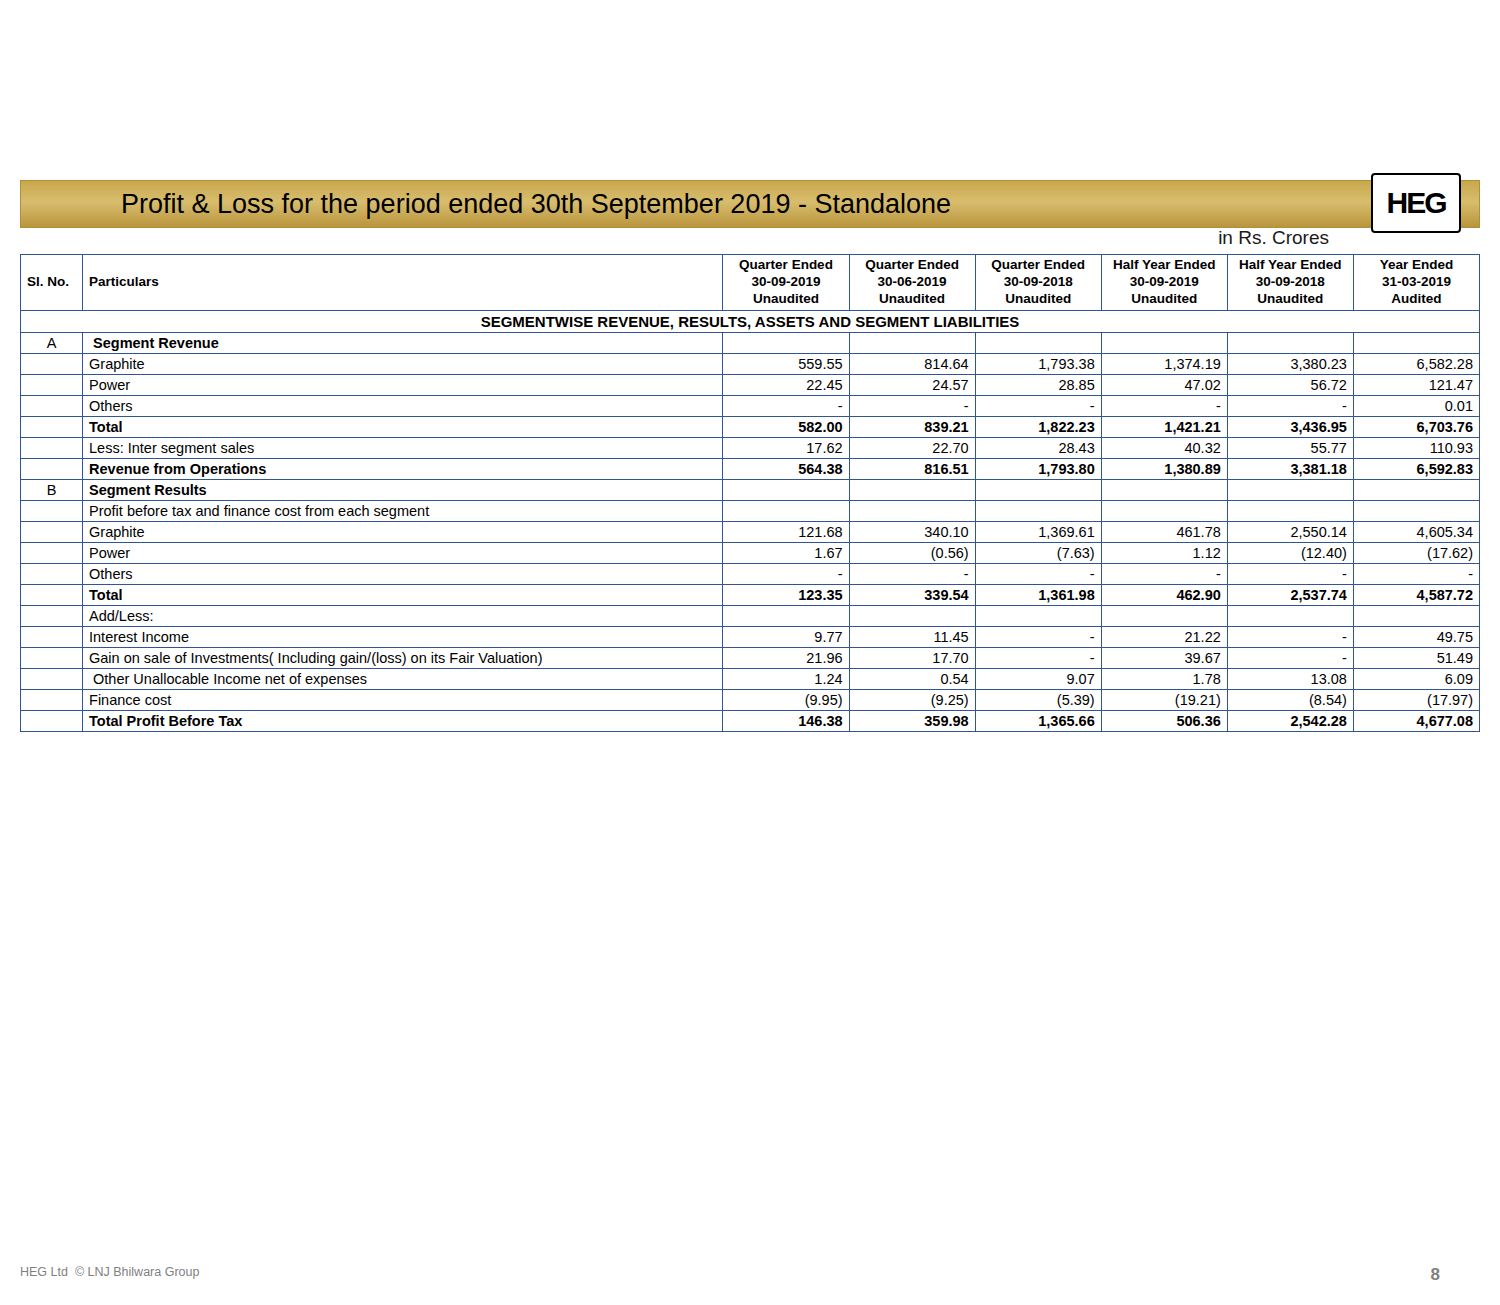Profit & Loss for the period ended 30th September 2019 - Standalone
in Rs. Crores
HEG
| SEGMENTWISE REVENUE, RESULTS, ASSETS AND SEGMENT LIABILITIES |
| Sl. No. | Particulars | Quarter Ended 30-09-2019 Unaudited | Quarter Ended 30-06-2019 Unaudited | Quarter Ended 30-09-2018 Unaudited | Half Year Ended 30-09-2019 Unaudited | Half Year Ended 30-09-2018 Unaudited | Year Ended 31-03-2019 Audited |
| A | Segment Revenue | | | | | | |
| | Graphite | 559.55 | 814.64 | 1,793.38 | 1,374.19 | 3,380.23 | 6,582.28 |
| | Power | 22.45 | 24.57 | 28.85 | 47.02 | 56.72 | 121.47 |
| | Others | - | - | - | - | - | 0.01 |
| | Total | 582.00 | 839.21 | 1,822.23 | 1,421.21 | 3,436.95 | 6,703.76 |
| | Less: Inter segment sales | 17.62 | 22.70 | 28.43 | 40.32 | 55.77 | 110.93 |
| | Revenue from Operations | 564.38 | 816.51 | 1,793.80 | 1,380.89 | 3,381.18 | 6,592.83 |
| B | Segment Results | | | | | | |
| | Profit before tax and finance cost from each segment | | | | | | |
| | Graphite | 121.68 | 340.10 | 1,369.61 | 461.78 | 2,550.14 | 4,605.34 |
| | Power | 1.67 | (0.56) | (7.63) | 1.12 | (12.40) | (17.62) |
| | Others | - | - | - | - | - | - |
| | Total | 123.35 | 339.54 | 1,361.98 | 462.90 | 2,537.74 | 4,587.72 |
| | Add/Less: | | | | | | |
| | Interest Income | 9.77 | 11.45 | - | 21.22 | - | 49.75 |
| | Gain on sale of Investments( Including gain/(loss) on its Fair Valuation) | 21.96 | 17.70 | - | 39.67 | - | 51.49 |
| | Other Unallocable Income net of expenses | 1.24 | 0.54 | 9.07 | 1.78 | 13.08 | 6.09 |
| | Finance cost | (9.95) | (9.25) | (5.39) | (19.21) | (8.54) | (17.97) |
| | Total Profit Before Tax | 146.38 | 359.98 | 1,365.66 | 506.36 | 2,542.28 | 4,677.08 |
HEG Ltd © LNJ Bhilwara Group
8